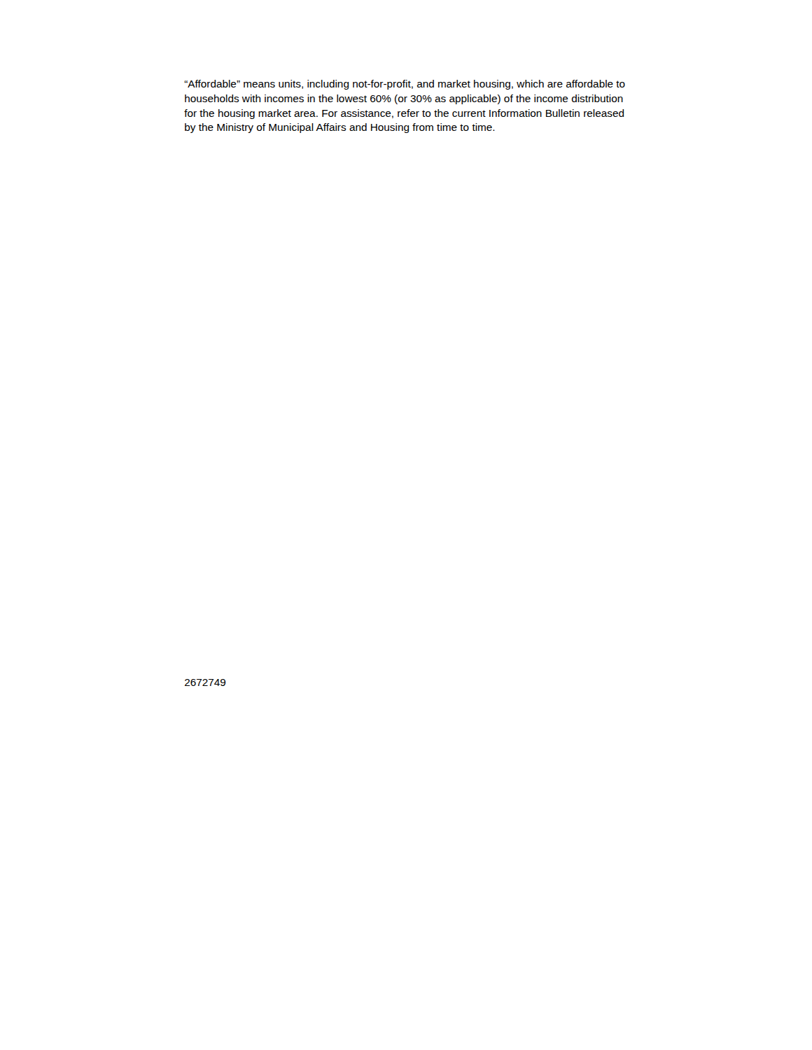“Affordable” means units, including not-for-profit, and market housing, which are affordable to households with incomes in the lowest 60% (or 30% as applicable) of the income distribution for the housing market area. For assistance, refer to the current Information Bulletin released by the Ministry of Municipal Affairs and Housing from time to time.
2672749